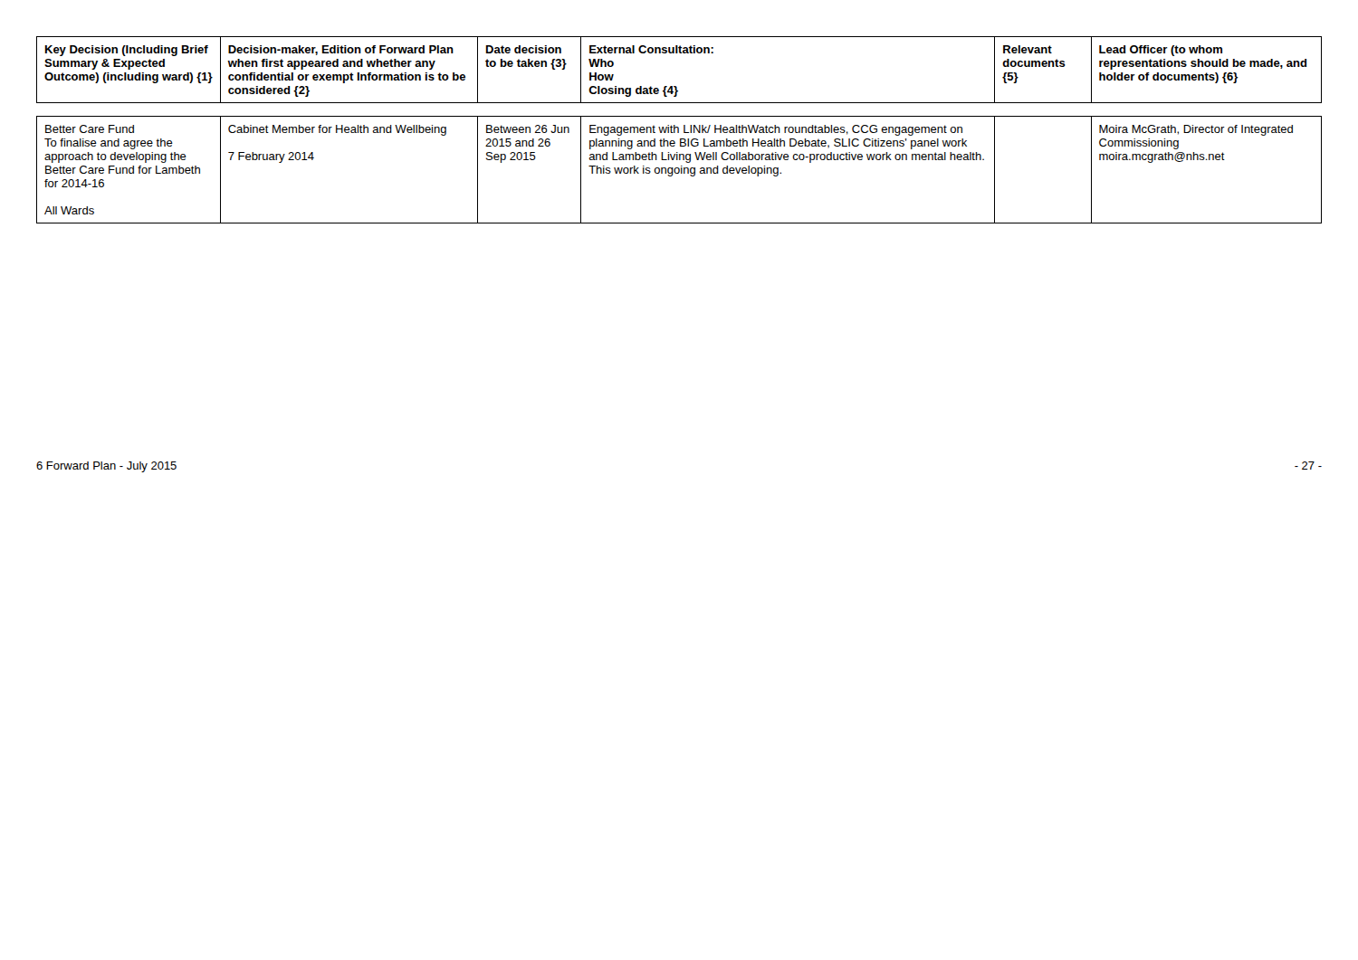| Key Decision (Including Brief Summary & Expected Outcome) (including ward) {1} | Decision-maker, Edition of Forward Plan when first appeared and whether any confidential or exempt Information is to be considered {2} | Date decision to be taken {3} | External Consultation: Who How Closing date {4} | Relevant documents {5} | Lead Officer (to whom representations should be made, and holder of documents) {6} |
| --- | --- | --- | --- | --- | --- |
| Better Care Fund To finalise and agree the approach to developing the Better Care Fund for Lambeth for 2014-16 All Wards | Cabinet Member for Health and Wellbeing 7 February 2014 | Between 26 Jun 2015 and 26 Sep 2015 | Engagement with LINk/ HealthWatch roundtables, CCG engagement on planning and the BIG Lambeth Health Debate, SLIC Citizens' panel work and Lambeth Living Well Collaborative co-productive work on mental health. This work is ongoing and developing. | | Moira McGrath, Director of Integrated Commissioning moira.mcgrath@nhs.net |
6 Forward Plan - July 2015 - 27 -